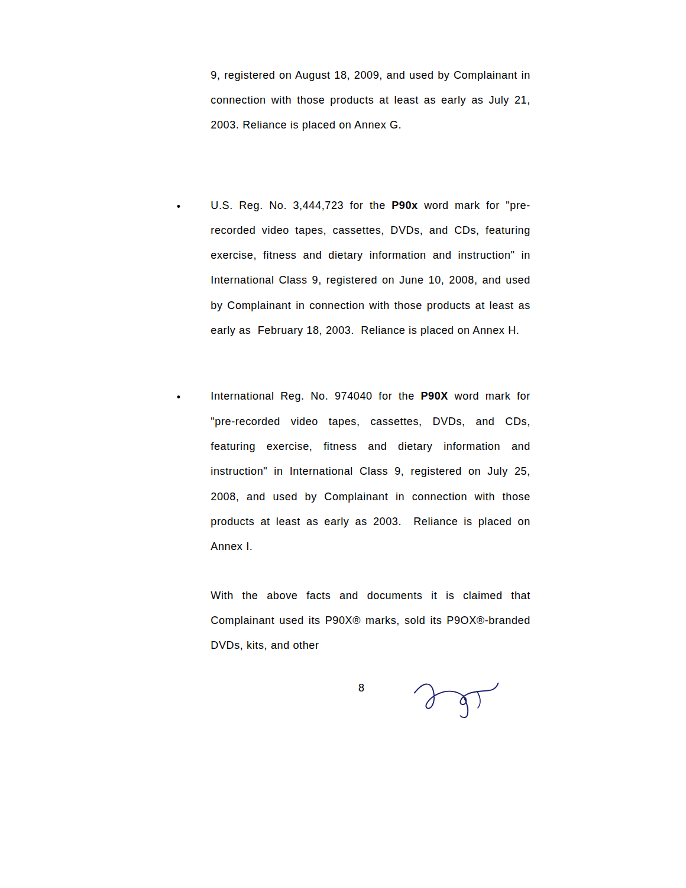9, registered on August 18, 2009, and used by Complainant in connection with those products at least as early as July 21, 2003. Reliance is placed on Annex G.
• U.S. Reg. No. 3,444,723 for the P90x word mark for "pre-recorded video tapes, cassettes, DVDs, and CDs, featuring exercise, fitness and dietary information and instruction" in International Class 9, registered on June 10, 2008, and used by Complainant in connection with those products at least as early as February 18, 2003. Reliance is placed on Annex H.
• International Reg. No. 974040 for the P90X word mark for "pre-recorded video tapes, cassettes, DVDs, and CDs, featuring exercise, fitness and dietary information and instruction" in International Class 9, registered on July 25, 2008, and used by Complainant in connection with those products at least as early as 2003. Reliance is placed on Annex I.
With the above facts and documents it is claimed that Complainant used its P90X® marks, sold its P9OX®-branded DVDs, kits, and other
8